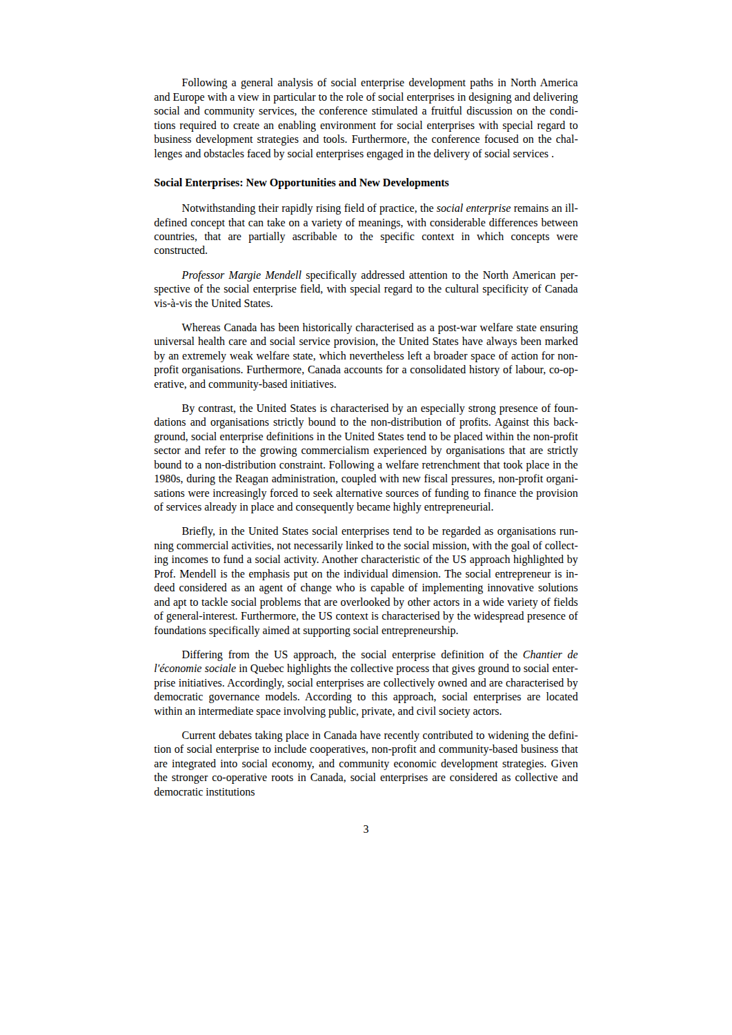Following a general analysis of social enterprise development paths in North America and Europe with a view in particular to the role of social enterprises in designing and delivering social and community services, the conference stimulated a fruitful discussion on the conditions required to create an enabling environment for social enterprises with special regard to business development strategies and tools. Furthermore, the conference focused on the challenges and obstacles faced by social enterprises engaged in the delivery of social services .
Social Enterprises: New Opportunities and New Developments
Notwithstanding their rapidly rising field of practice, the social enterprise remains an ill-defined concept that can take on a variety of meanings, with considerable differences between countries, that are partially ascribable to the specific context in which concepts were constructed.
Professor Margie Mendell specifically addressed attention to the North American perspective of the social enterprise field, with special regard to the cultural specificity of Canada vis-à-vis the United States.
Whereas Canada has been historically characterised as a post-war welfare state ensuring universal health care and social service provision, the United States have always been marked by an extremely weak welfare state, which nevertheless left a broader space of action for non-profit organisations. Furthermore, Canada accounts for a consolidated history of labour, co-operative, and community-based initiatives.
By contrast, the United States is characterised by an especially strong presence of foundations and organisations strictly bound to the non-distribution of profits. Against this background, social enterprise definitions in the United States tend to be placed within the non-profit sector and refer to the growing commercialism experienced by organisations that are strictly bound to a non-distribution constraint. Following a welfare retrenchment that took place in the 1980s, during the Reagan administration, coupled with new fiscal pressures, non-profit organisations were increasingly forced to seek alternative sources of funding to finance the provision of services already in place and consequently became highly entrepreneurial.
Briefly, in the United States social enterprises tend to be regarded as organisations running commercial activities, not necessarily linked to the social mission, with the goal of collecting incomes to fund a social activity. Another characteristic of the US approach highlighted by Prof. Mendell is the emphasis put on the individual dimension. The social entrepreneur is indeed considered as an agent of change who is capable of implementing innovative solutions and apt to tackle social problems that are overlooked by other actors in a wide variety of fields of general-interest. Furthermore, the US context is characterised by the widespread presence of foundations specifically aimed at supporting social entrepreneurship.
Differing from the US approach, the social enterprise definition of the Chantier de l'économie sociale in Quebec highlights the collective process that gives ground to social enterprise initiatives. Accordingly, social enterprises are collectively owned and are characterised by democratic governance models. According to this approach, social enterprises are located within an intermediate space involving public, private, and civil society actors.
Current debates taking place in Canada have recently contributed to widening the definition of social enterprise to include cooperatives, non-profit and community-based business that are integrated into social economy, and community economic development strategies. Given the stronger co-operative roots in Canada, social enterprises are considered as collective and democratic institutions
3